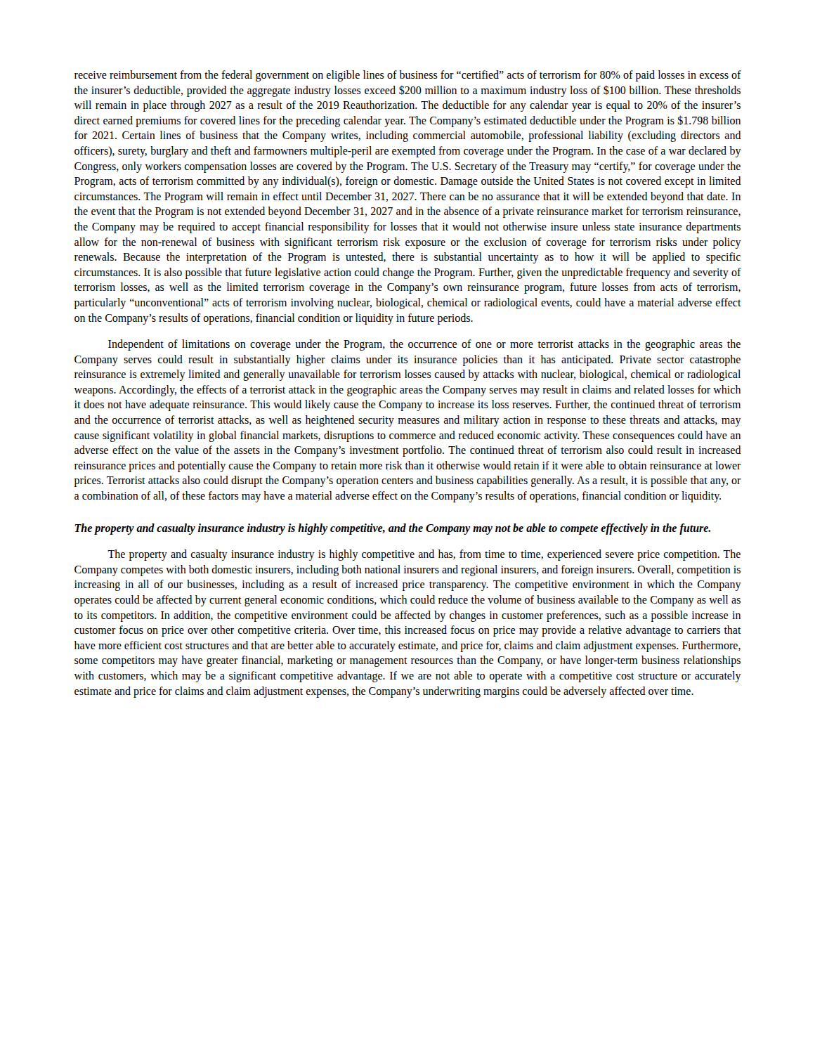receive reimbursement from the federal government on eligible lines of business for “certified” acts of terrorism for 80% of paid losses in excess of the insurer’s deductible, provided the aggregate industry losses exceed $200 million to a maximum industry loss of $100 billion. These thresholds will remain in place through 2027 as a result of the 2019 Reauthorization. The deductible for any calendar year is equal to 20% of the insurer’s direct earned premiums for covered lines for the preceding calendar year. The Company’s estimated deductible under the Program is $1.798 billion for 2021. Certain lines of business that the Company writes, including commercial automobile, professional liability (excluding directors and officers), surety, burglary and theft and farmowners multiple-peril are exempted from coverage under the Program. In the case of a war declared by Congress, only workers compensation losses are covered by the Program. The U.S. Secretary of the Treasury may “certify,” for coverage under the Program, acts of terrorism committed by any individual(s), foreign or domestic. Damage outside the United States is not covered except in limited circumstances. The Program will remain in effect until December 31, 2027. There can be no assurance that it will be extended beyond that date. In the event that the Program is not extended beyond December 31, 2027 and in the absence of a private reinsurance market for terrorism reinsurance, the Company may be required to accept financial responsibility for losses that it would not otherwise insure unless state insurance departments allow for the non-renewal of business with significant terrorism risk exposure or the exclusion of coverage for terrorism risks under policy renewals. Because the interpretation of the Program is untested, there is substantial uncertainty as to how it will be applied to specific circumstances. It is also possible that future legislative action could change the Program. Further, given the unpredictable frequency and severity of terrorism losses, as well as the limited terrorism coverage in the Company’s own reinsurance program, future losses from acts of terrorism, particularly “unconventional” acts of terrorism involving nuclear, biological, chemical or radiological events, could have a material adverse effect on the Company’s results of operations, financial condition or liquidity in future periods.
Independent of limitations on coverage under the Program, the occurrence of one or more terrorist attacks in the geographic areas the Company serves could result in substantially higher claims under its insurance policies than it has anticipated. Private sector catastrophe reinsurance is extremely limited and generally unavailable for terrorism losses caused by attacks with nuclear, biological, chemical or radiological weapons. Accordingly, the effects of a terrorist attack in the geographic areas the Company serves may result in claims and related losses for which it does not have adequate reinsurance. This would likely cause the Company to increase its loss reserves. Further, the continued threat of terrorism and the occurrence of terrorist attacks, as well as heightened security measures and military action in response to these threats and attacks, may cause significant volatility in global financial markets, disruptions to commerce and reduced economic activity. These consequences could have an adverse effect on the value of the assets in the Company’s investment portfolio. The continued threat of terrorism also could result in increased reinsurance prices and potentially cause the Company to retain more risk than it otherwise would retain if it were able to obtain reinsurance at lower prices. Terrorist attacks also could disrupt the Company’s operation centers and business capabilities generally. As a result, it is possible that any, or a combination of all, of these factors may have a material adverse effect on the Company’s results of operations, financial condition or liquidity.
The property and casualty insurance industry is highly competitive, and the Company may not be able to compete effectively in the future.
The property and casualty insurance industry is highly competitive and has, from time to time, experienced severe price competition. The Company competes with both domestic insurers, including both national insurers and regional insurers, and foreign insurers. Overall, competition is increasing in all of our businesses, including as a result of increased price transparency. The competitive environment in which the Company operates could be affected by current general economic conditions, which could reduce the volume of business available to the Company as well as to its competitors. In addition, the competitive environment could be affected by changes in customer preferences, such as a possible increase in customer focus on price over other competitive criteria. Over time, this increased focus on price may provide a relative advantage to carriers that have more efficient cost structures and that are better able to accurately estimate, and price for, claims and claim adjustment expenses. Furthermore, some competitors may have greater financial, marketing or management resources than the Company, or have longer-term business relationships with customers, which may be a significant competitive advantage. If we are not able to operate with a competitive cost structure or accurately estimate and price for claims and claim adjustment expenses, the Company’s underwriting margins could be adversely affected over time.